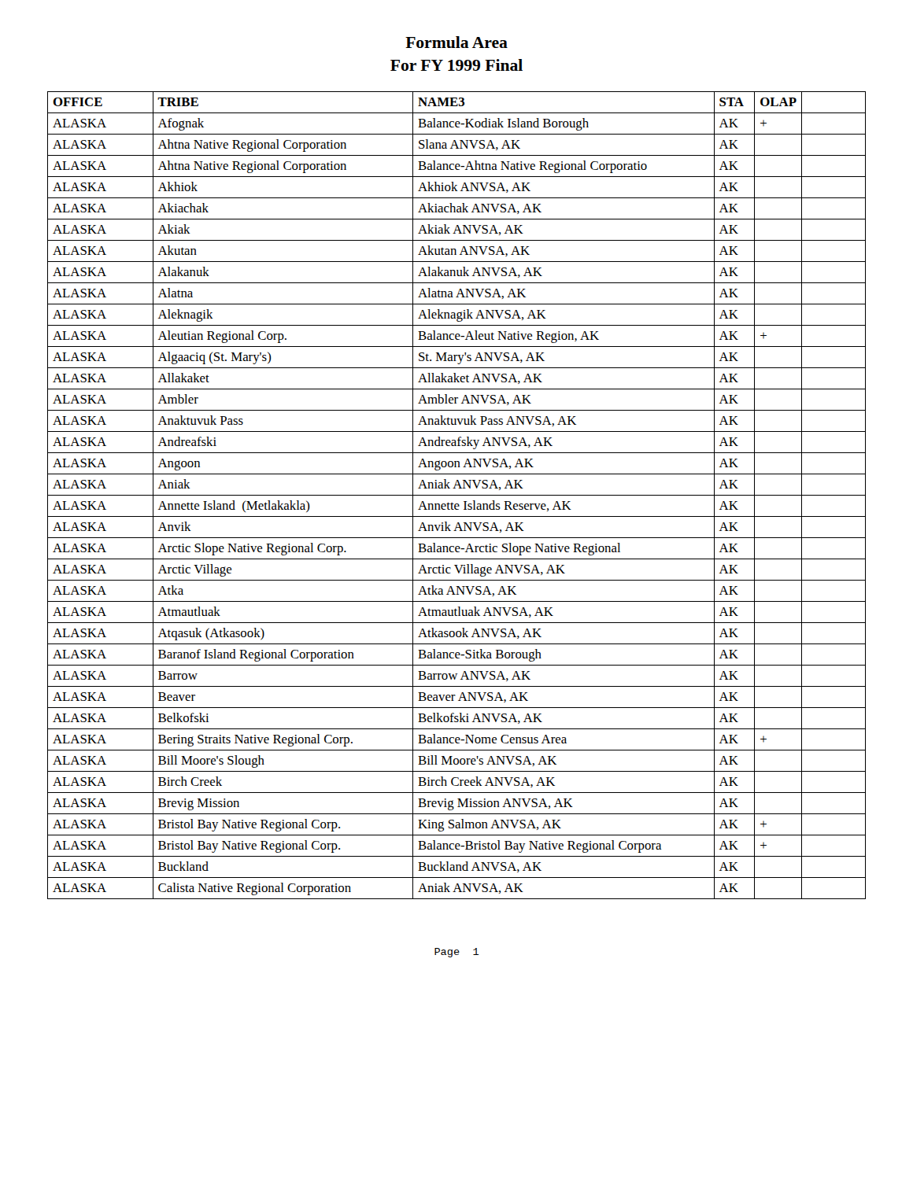Formula Area For FY 1999 Final
| OFFICE | TRIBE | NAME3 | STA | OLAP | |
| --- | --- | --- | --- | --- | --- |
| ALASKA | Afognak | Balance-Kodiak Island Borough | AK | + | |
| ALASKA | Ahtna Native Regional Corporation | Slana ANVSA, AK | AK | | |
| ALASKA | Ahtna Native Regional Corporation | Balance-Ahtna Native Regional Corporatio | AK | | |
| ALASKA | Akhiok | Akhiok ANVSA, AK | AK | | |
| ALASKA | Akiachak | Akiachak ANVSA, AK | AK | | |
| ALASKA | Akiak | Akiak ANVSA, AK | AK | | |
| ALASKA | Akutan | Akutan ANVSA, AK | AK | | |
| ALASKA | Alakanuk | Alakanuk ANVSA, AK | AK | | |
| ALASKA | Alatna | Alatna ANVSA, AK | AK | | |
| ALASKA | Aleknagik | Aleknagik ANVSA, AK | AK | | |
| ALASKA | Aleutian Regional Corp. | Balance-Aleut Native Region, AK | AK | + | |
| ALASKA | Algaaciq (St. Mary's) | St. Mary's ANVSA, AK | AK | | |
| ALASKA | Allakaket | Allakaket ANVSA, AK | AK | | |
| ALASKA | Ambler | Ambler ANVSA, AK | AK | | |
| ALASKA | Anaktuvuk Pass | Anaktuvuk Pass ANVSA, AK | AK | | |
| ALASKA | Andreafski | Andreafsky ANVSA, AK | AK | | |
| ALASKA | Angoon | Angoon ANVSA, AK | AK | | |
| ALASKA | Aniak | Aniak ANVSA, AK | AK | | |
| ALASKA | Annette Island (Metlakakla) | Annette Islands Reserve, AK | AK | | |
| ALASKA | Anvik | Anvik ANVSA, AK | AK | | |
| ALASKA | Arctic Slope Native Regional Corp. | Balance-Arctic Slope Native Regional | AK | | |
| ALASKA | Arctic Village | Arctic Village ANVSA, AK | AK | | |
| ALASKA | Atka | Atka ANVSA, AK | AK | | |
| ALASKA | Atmautluak | Atmautluak ANVSA, AK | AK | | |
| ALASKA | Atqasuk (Atkasook) | Atkasook ANVSA, AK | AK | | |
| ALASKA | Baranof Island Regional Corporation | Balance-Sitka Borough | AK | | |
| ALASKA | Barrow | Barrow ANVSA, AK | AK | | |
| ALASKA | Beaver | Beaver ANVSA, AK | AK | | |
| ALASKA | Belkofski | Belkofski ANVSA, AK | AK | | |
| ALASKA | Bering Straits Native Regional Corp. | Balance-Nome Census Area | AK | + | |
| ALASKA | Bill Moore's Slough | Bill Moore's ANVSA, AK | AK | | |
| ALASKA | Birch Creek | Birch Creek ANVSA, AK | AK | | |
| ALASKA | Brevig Mission | Brevig Mission ANVSA, AK | AK | | |
| ALASKA | Bristol Bay Native Regional Corp. | King Salmon ANVSA, AK | AK | + | |
| ALASKA | Bristol Bay Native Regional Corp. | Balance-Bristol Bay Native Regional Corpora | AK | + | |
| ALASKA | Buckland | Buckland ANVSA, AK | AK | | |
| ALASKA | Calista Native Regional Corporation | Aniak ANVSA, AK | AK | | |
Page 1